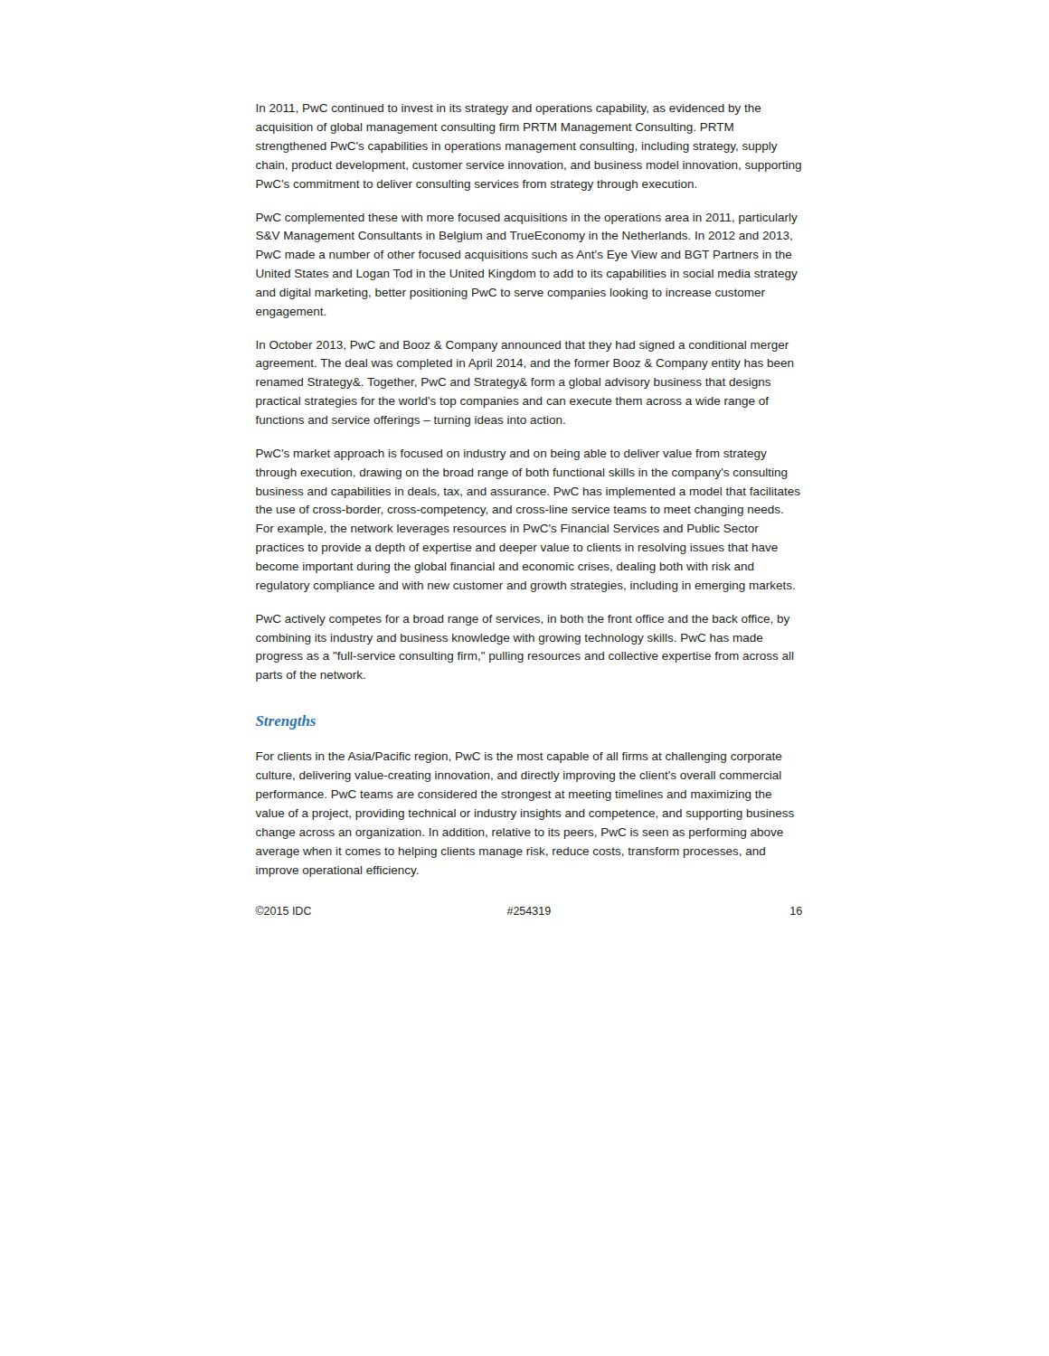In 2011, PwC continued to invest in its strategy and operations capability, as evidenced by the acquisition of global management consulting firm PRTM Management Consulting. PRTM strengthened PwC's capabilities in operations management consulting, including strategy, supply chain, product development, customer service innovation, and business model innovation, supporting PwC's commitment to deliver consulting services from strategy through execution.
PwC complemented these with more focused acquisitions in the operations area in 2011, particularly S&V Management Consultants in Belgium and TrueEconomy in the Netherlands. In 2012 and 2013, PwC made a number of other focused acquisitions such as Ant's Eye View and BGT Partners in the United States and Logan Tod in the United Kingdom to add to its capabilities in social media strategy and digital marketing, better positioning PwC to serve companies looking to increase customer engagement.
In October 2013, PwC and Booz & Company announced that they had signed a conditional merger agreement. The deal was completed in April 2014, and the former Booz & Company entity has been renamed Strategy&. Together, PwC and Strategy& form a global advisory business that designs practical strategies for the world's top companies and can execute them across a wide range of functions and service offerings – turning ideas into action.
PwC's market approach is focused on industry and on being able to deliver value from strategy through execution, drawing on the broad range of both functional skills in the company's consulting business and capabilities in deals, tax, and assurance. PwC has implemented a model that facilitates the use of cross-border, cross-competency, and cross-line service teams to meet changing needs. For example, the network leverages resources in PwC's Financial Services and Public Sector practices to provide a depth of expertise and deeper value to clients in resolving issues that have become important during the global financial and economic crises, dealing both with risk and regulatory compliance and with new customer and growth strategies, including in emerging markets.
PwC actively competes for a broad range of services, in both the front office and the back office, by combining its industry and business knowledge with growing technology skills. PwC has made progress as a "full-service consulting firm," pulling resources and collective expertise from across all parts of the network.
Strengths
For clients in the Asia/Pacific region, PwC is the most capable of all firms at challenging corporate culture, delivering value-creating innovation, and directly improving the client's overall commercial performance. PwC teams are considered the strongest at meeting timelines and maximizing the value of a project, providing technical or industry insights and competence, and supporting business change across an organization. In addition, relative to its peers, PwC is seen as performing above average when it comes to helping clients manage risk, reduce costs, transform processes, and improve operational efficiency.
| ©2015 IDC | #254319 | 16 |